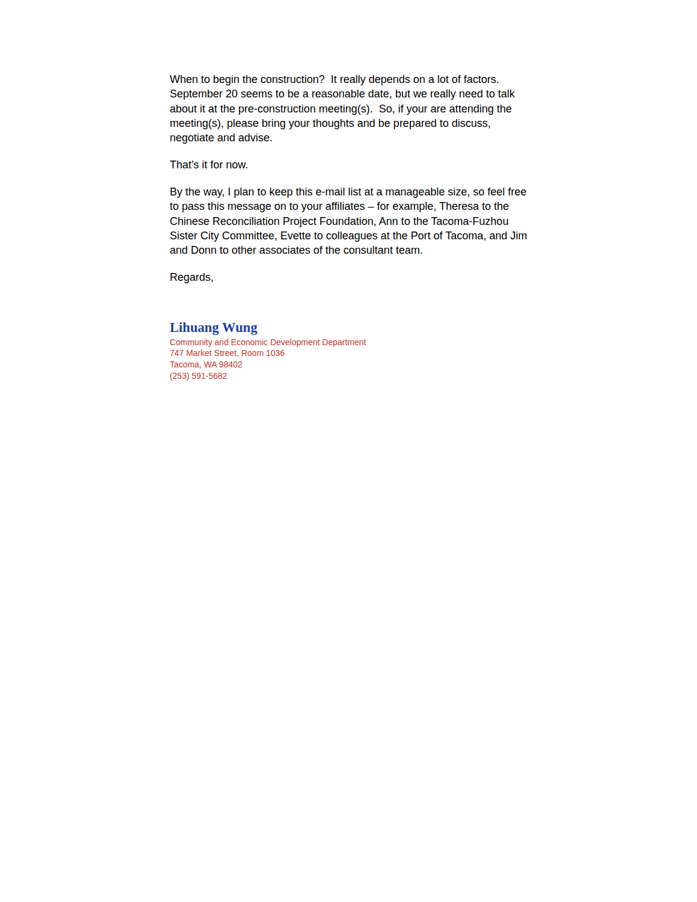When to begin the construction? It really depends on a lot of factors. September 20 seems to be a reasonable date, but we really need to talk about it at the pre-construction meeting(s). So, if your are attending the meeting(s), please bring your thoughts and be prepared to discuss, negotiate and advise.
That’s it for now.
By the way, I plan to keep this e-mail list at a manageable size, so feel free to pass this message on to your affiliates – for example, Theresa to the Chinese Reconciliation Project Foundation, Ann to the Tacoma-Fuzhou Sister City Committee, Evette to colleagues at the Port of Tacoma, and Jim and Donn to other associates of the consultant team.
Regards,
Lihuang Wung
Community and Economic Development Department 747 Market Street, Room 1036 Tacoma, WA 98402 (253) 591-5682